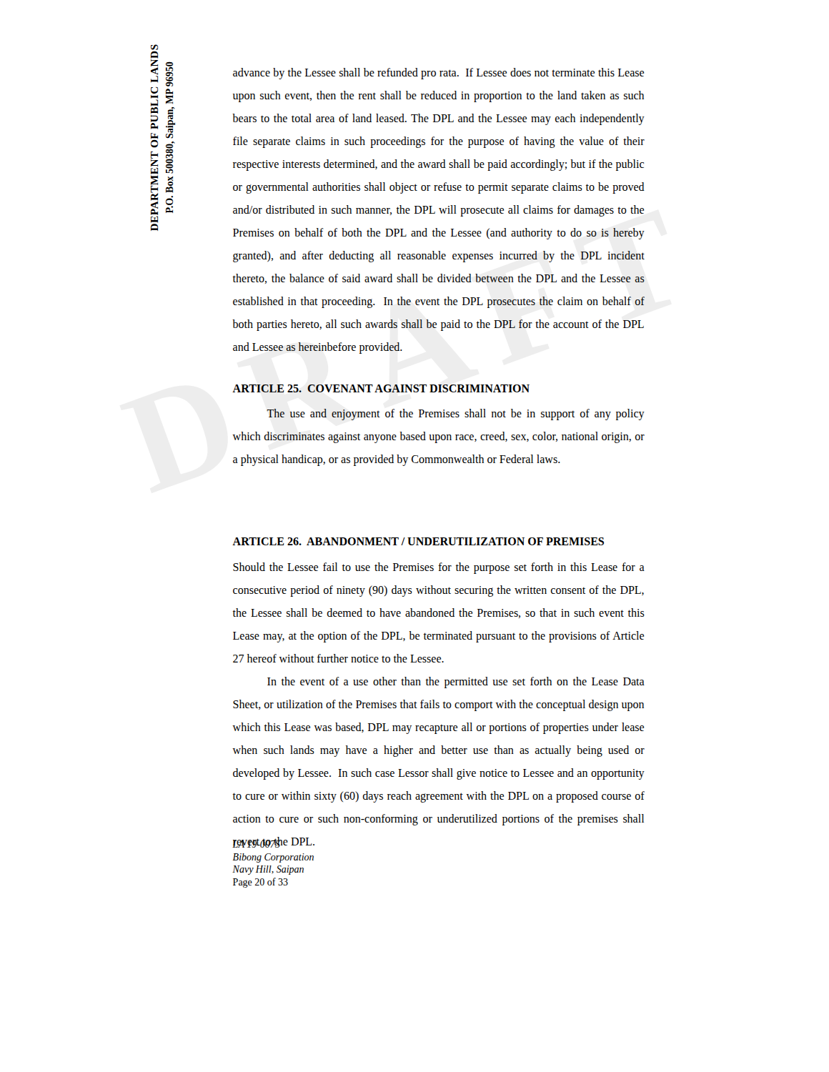DEPARTMENT OF PUBLIC LANDS
P.O. Box 500380, Saipan, MP 96950
DRAFT
advance by the Lessee shall be refunded pro rata. If Lessee does not terminate this Lease upon such event, then the rent shall be reduced in proportion to the land taken as such bears to the total area of land leased. The DPL and the Lessee may each independently file separate claims in such proceedings for the purpose of having the value of their respective interests determined, and the award shall be paid accordingly; but if the public or governmental authorities shall object or refuse to permit separate claims to be proved and/or distributed in such manner, the DPL will prosecute all claims for damages to the Premises on behalf of both the DPL and the Lessee (and authority to do so is hereby granted), and after deducting all reasonable expenses incurred by the DPL incident thereto, the balance of said award shall be divided between the DPL and the Lessee as established in that proceeding. In the event the DPL prosecutes the claim on behalf of both parties hereto, all such awards shall be paid to the DPL for the account of the DPL and Lessee as hereinbefore provided.
ARTICLE 25. COVENANT AGAINST DISCRIMINATION
The use and enjoyment of the Premises shall not be in support of any policy which discriminates against anyone based upon race, creed, sex, color, national origin, or a physical handicap, or as provided by Commonwealth or Federal laws.
ARTICLE 26. ABANDONMENT / UNDERUTILIZATION OF PREMISES
Should the Lessee fail to use the Premises for the purpose set forth in this Lease for a consecutive period of ninety (90) days without securing the written consent of the DPL, the Lessee shall be deemed to have abandoned the Premises, so that in such event this Lease may, at the option of the DPL, be terminated pursuant to the provisions of Article 27 hereof without further notice to the Lessee.
In the event of a use other than the permitted use set forth on the Lease Data Sheet, or utilization of the Premises that fails to comport with the conceptual design upon which this Lease was based, DPL may recapture all or portions of properties under lease when such lands may have a higher and better use than as actually being used or developed by Lessee. In such case Lessor shall give notice to Lessee and an opportunity to cure or within sixty (60) days reach agreement with the DPL on a proposed course of action to cure or such non-conforming or underutilized portions of the premises shall revert to the DPL.
LA 19-007S
Bibong Corporation
Navy Hill, Saipan
Page 20 of 33